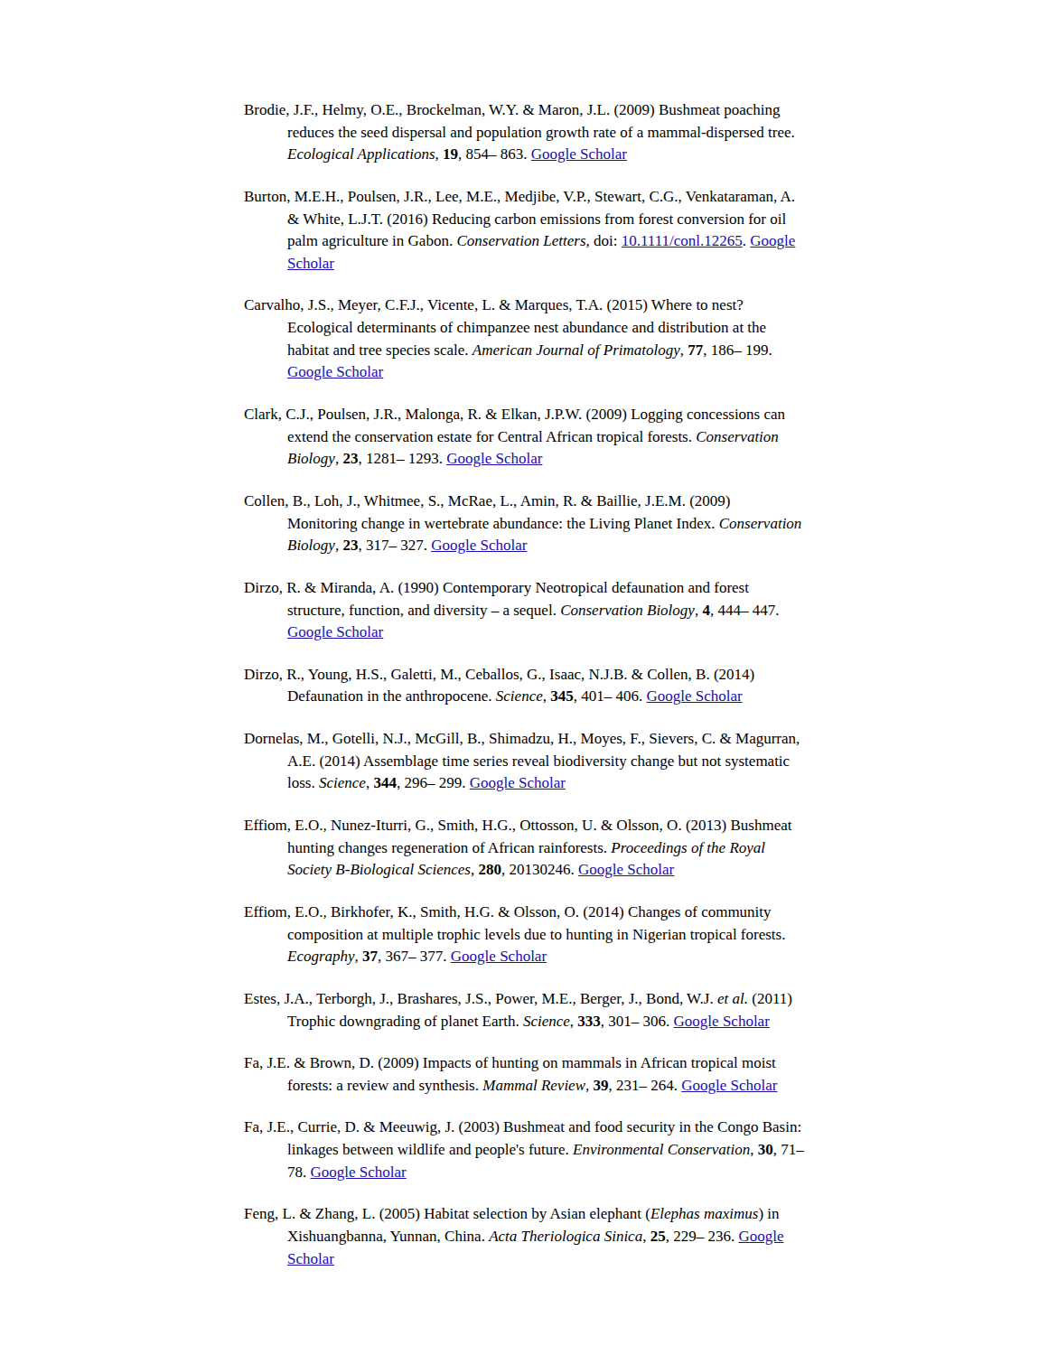Brodie, J.F., Helmy, O.E., Brockelman, W.Y. & Maron, J.L. (2009) Bushmeat poaching reduces the seed dispersal and population growth rate of a mammal-dispersed tree. Ecological Applications, 19, 854– 863. Google Scholar
Burton, M.E.H., Poulsen, J.R., Lee, M.E., Medjibe, V.P., Stewart, C.G., Venkataraman, A. & White, L.J.T. (2016) Reducing carbon emissions from forest conversion for oil palm agriculture in Gabon. Conservation Letters, doi: 10.1111/conl.12265. Google Scholar
Carvalho, J.S., Meyer, C.F.J., Vicente, L. & Marques, T.A. (2015) Where to nest? Ecological determinants of chimpanzee nest abundance and distribution at the habitat and tree species scale. American Journal of Primatology, 77, 186– 199. Google Scholar
Clark, C.J., Poulsen, J.R., Malonga, R. & Elkan, J.P.W. (2009) Logging concessions can extend the conservation estate for Central African tropical forests. Conservation Biology, 23, 1281– 1293. Google Scholar
Collen, B., Loh, J., Whitmee, S., McRae, L., Amin, R. & Baillie, J.E.M. (2009) Monitoring change in wertebrate abundance: the Living Planet Index. Conservation Biology, 23, 317– 327. Google Scholar
Dirzo, R. & Miranda, A. (1990) Contemporary Neotropical defaunation and forest structure, function, and diversity – a sequel. Conservation Biology, 4, 444– 447. Google Scholar
Dirzo, R., Young, H.S., Galetti, M., Ceballos, G., Isaac, N.J.B. & Collen, B. (2014) Defaunation in the anthropocene. Science, 345, 401– 406. Google Scholar
Dornelas, M., Gotelli, N.J., McGill, B., Shimadzu, H., Moyes, F., Sievers, C. & Magurran, A.E. (2014) Assemblage time series reveal biodiversity change but not systematic loss. Science, 344, 296– 299. Google Scholar
Effiom, E.O., Nunez-Iturri, G., Smith, H.G., Ottosson, U. & Olsson, O. (2013) Bushmeat hunting changes regeneration of African rainforests. Proceedings of the Royal Society B-Biological Sciences, 280, 20130246. Google Scholar
Effiom, E.O., Birkhofer, K., Smith, H.G. & Olsson, O. (2014) Changes of community composition at multiple trophic levels due to hunting in Nigerian tropical forests. Ecography, 37, 367– 377. Google Scholar
Estes, J.A., Terborgh, J., Brashares, J.S., Power, M.E., Berger, J., Bond, W.J. et al. (2011) Trophic downgrading of planet Earth. Science, 333, 301– 306. Google Scholar
Fa, J.E. & Brown, D. (2009) Impacts of hunting on mammals in African tropical moist forests: a review and synthesis. Mammal Review, 39, 231– 264. Google Scholar
Fa, J.E., Currie, D. & Meeuwig, J. (2003) Bushmeat and food security in the Congo Basin: linkages between wildlife and people's future. Environmental Conservation, 30, 71– 78. Google Scholar
Feng, L. & Zhang, L. (2005) Habitat selection by Asian elephant (Elephas maximus) in Xishuangbanna, Yunnan, China. Acta Theriologica Sinica, 25, 229– 236. Google Scholar